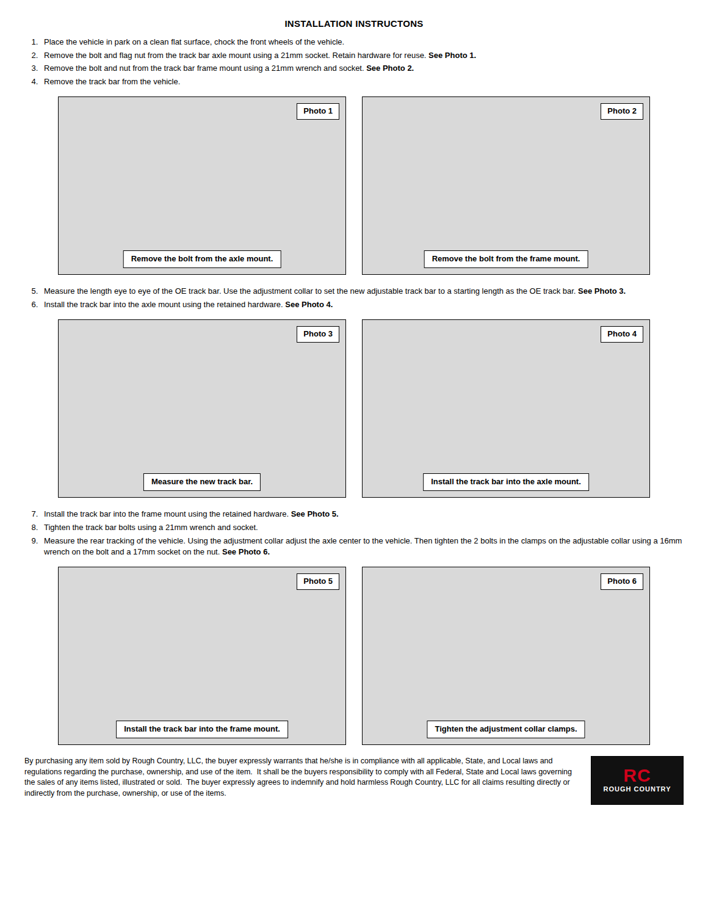INSTALLATION INSTRUCTONS
Place the vehicle in park on a clean flat surface, chock the front wheels of the vehicle.
Remove the bolt and flag nut from the track bar axle mount using a 21mm socket. Retain hardware for reuse. See Photo 1.
Remove the bolt and nut from the track bar frame mount using a 21mm wrench and socket. See Photo 2.
Remove the track bar from the vehicle.
Photo 1 Remove the bolt from the axle mount.
Photo 2 Remove the bolt from the frame mount.
Measure the length eye to eye of the OE track bar. Use the adjustment collar to set the new adjustable track bar to a starting length as the OE track bar. See Photo 3.
Install the track bar into the axle mount using the retained hardware. See Photo 4.
Photo 3 Measure the new track bar.
Photo 4 Install the track bar into the axle mount.
Install the track bar into the frame mount using the retained hardware. See Photo 5.
Tighten the track bar bolts using a 21mm wrench and socket.
Measure the rear tracking of the vehicle. Using the adjustment collar adjust the axle center to the vehicle. Then tighten the 2 bolts in the clamps on the adjustable collar using a 16mm wrench on the bolt and a 17mm socket on the nut. See Photo 6.
Photo 5 Install the track bar into the frame mount.
Photo 6 Tighten the adjustment collar clamps.
RCROUGH COUNTRY
By purchasing any item sold by Rough Country, LLC, the buyer expressly warrants that he/she is in compliance with all applicable, State, and Local laws and regulations regarding the purchase, ownership, and use of the item. It shall be the buyers responsibility to comply with all Federal, State and Local laws governing the sales of any items listed, illustrated or sold. The buyer expressly agrees to indemnify and hold harmless Rough Country, LLC for all claims resulting directly or indirectly from the purchase, ownership, or use of the items.